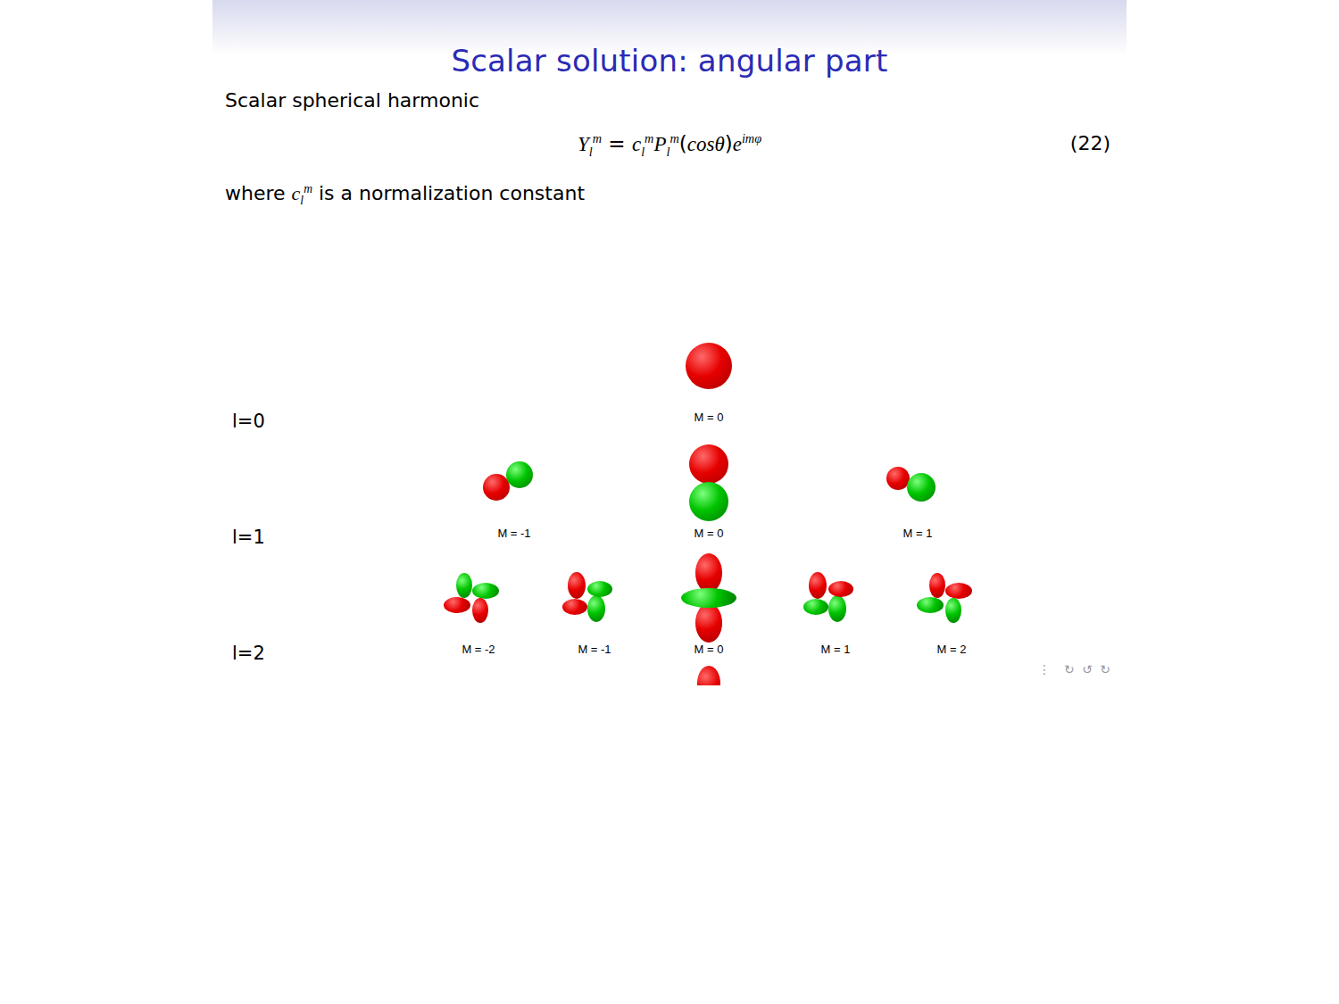Scalar solution: angular part
Scalar spherical harmonic
Ylm = clm Plm(cosθ)eimφ
(22)
where clm is a normalization constant
l=0
l=1
l=2
l=3
M = 0
M = -1
M = 0
M = 1
M = -2
M = -1
M = 0
M = 1
M = 2
M = -3
M = -2
M = -1
M = 0
M = 1
M = 2
M = 3
⋮ ↻ ↺ ↻